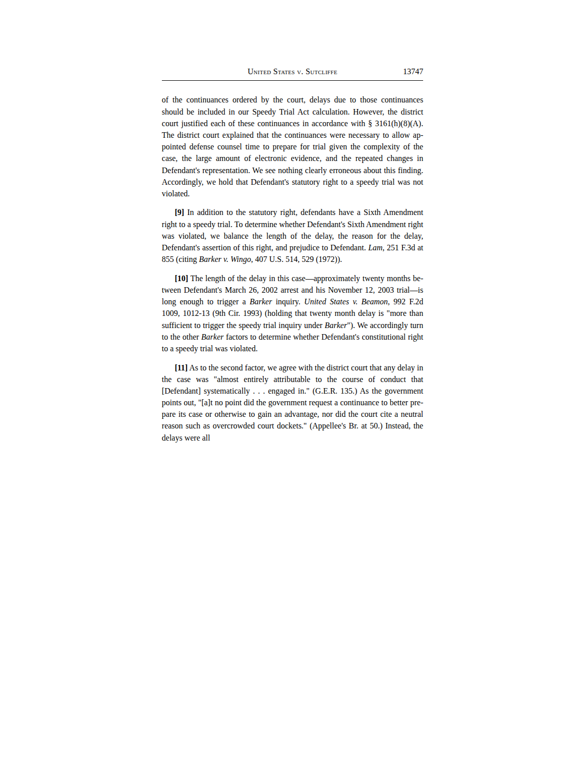United States v. Sutcliffe 13747
of the continuances ordered by the court, delays due to those continuances should be included in our Speedy Trial Act calculation. However, the district court justified each of these continuances in accordance with § 3161(h)(8)(A). The district court explained that the continuances were necessary to allow appointed defense counsel time to prepare for trial given the complexity of the case, the large amount of electronic evidence, and the repeated changes in Defendant's representation. We see nothing clearly erroneous about this finding. Accordingly, we hold that Defendant's statutory right to a speedy trial was not violated.
[9] In addition to the statutory right, defendants have a Sixth Amendment right to a speedy trial. To determine whether Defendant's Sixth Amendment right was violated, we balance the length of the delay, the reason for the delay, Defendant's assertion of this right, and prejudice to Defendant. Lam, 251 F.3d at 855 (citing Barker v. Wingo, 407 U.S. 514, 529 (1972)).
[10] The length of the delay in this case—approximately twenty months between Defendant's March 26, 2002 arrest and his November 12, 2003 trial—is long enough to trigger a Barker inquiry. United States v. Beamon, 992 F.2d 1009, 1012-13 (9th Cir. 1993) (holding that twenty month delay is "more than sufficient to trigger the speedy trial inquiry under Barker"). We accordingly turn to the other Barker factors to determine whether Defendant's constitutional right to a speedy trial was violated.
[11] As to the second factor, we agree with the district court that any delay in the case was "almost entirely attributable to the course of conduct that [Defendant] systematically . . . engaged in." (G.E.R. 135.) As the government points out, "[a]t no point did the government request a continuance to better prepare its case or otherwise to gain an advantage, nor did the court cite a neutral reason such as overcrowded court dockets." (Appellee's Br. at 50.) Instead, the delays were all